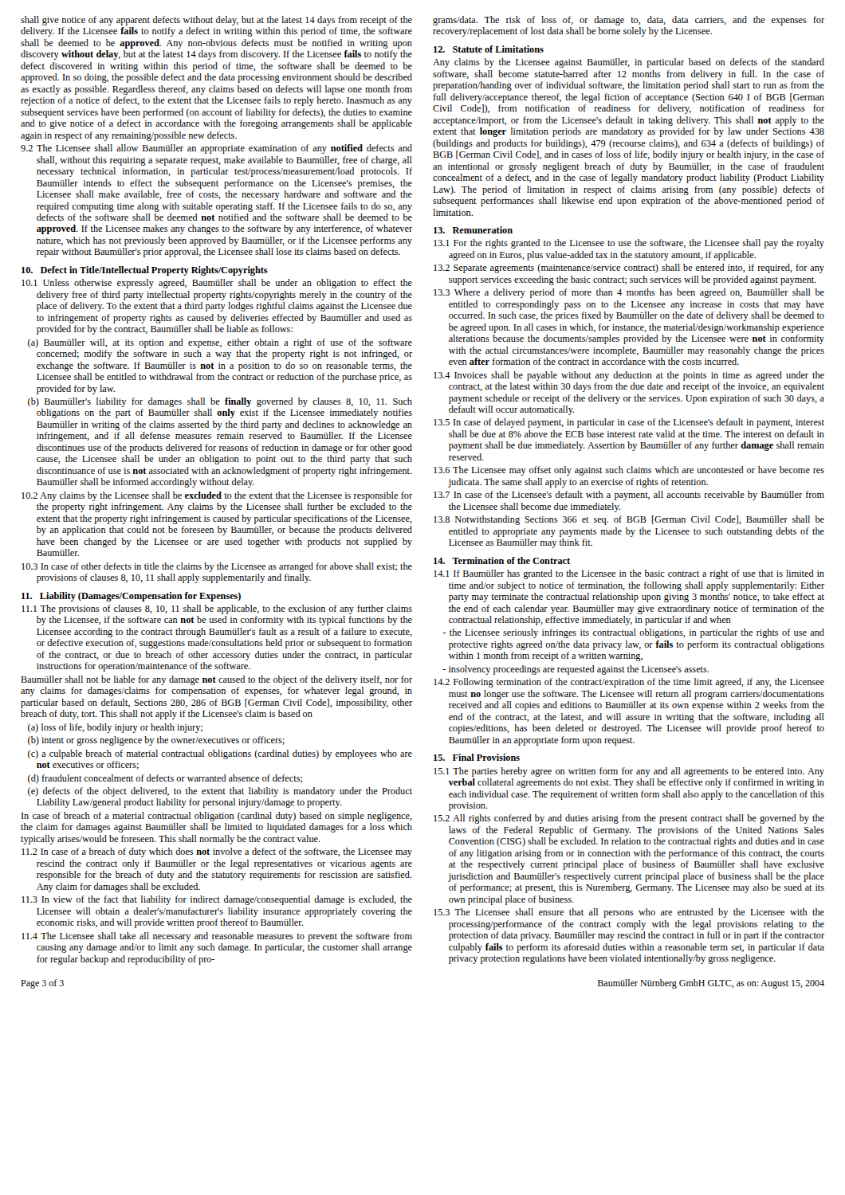shall give notice of any apparent defects without delay, but at the latest 14 days from receipt of the delivery. If the Licensee fails to notify a defect in writing within this period of time, the software shall be deemed to be approved. Any non-obvious defects must be notified in writing upon discovery without delay, but at the latest 14 days from discovery. If the Licensee fails to notify the defect discovered in writing within this period of time, the software shall be deemed to be approved. In so doing, the possible defect and the data processing environment should be described as exactly as possible. Regardless thereof, any claims based on defects will lapse one month from rejection of a notice of defect, to the extent that the Licensee fails to reply hereto. Inasmuch as any subsequent services have been performed (on account of liability for defects), the duties to examine and to give notice of a defect in accordance with the foregoing arrangements shall be applicable again in respect of any remaining/possible new defects.
9.2 The Licensee shall allow Baumüller an appropriate examination of any notified defects and shall, without this requiring a separate request, make available to Baumüller, free of charge, all necessary technical information, in particular test/process/measurement/load protocols. If Baumüller intends to effect the subsequent performance on the Licensee's premises, the Licensee shall make available, free of costs, the necessary hardware and software and the required computing time along with suitable operating staff. If the Licensee fails to do so, any defects of the software shall be deemed not notified and the software shall be deemed to be approved. If the Licensee makes any changes to the software by any interference, of whatever nature, which has not previously been approved by Baumüller, or if the Licensee performs any repair without Baumüller's prior approval, the Licensee shall lose its claims based on defects.
10. Defect in Title/Intellectual Property Rights/Copyrights
10.1 Unless otherwise expressly agreed, Baumüller shall be under an obligation to effect the delivery free of third party intellectual property rights/copyrights merely in the country of the place of delivery. To the extent that a third party lodges rightful claims against the Licensee due to infringement of property rights as caused by deliveries effected by Baumüller and used as provided for by the contract, Baumüller shall be liable as follows:
(a) Baumüller will, at its option and expense, either obtain a right of use of the software concerned; modify the software in such a way that the property right is not infringed, or exchange the software. If Baumüller is not in a position to do so on reasonable terms, the Licensee shall be entitled to withdrawal from the contract or reduction of the purchase price, as provided for by law.
(b) Baumüller's liability for damages shall be finally governed by clauses 8, 10, 11. Such obligations on the part of Baumüller shall only exist if the Licensee immediately notifies Baumüller in writing of the claims asserted by the third party and declines to acknowledge an infringement, and if all defense measures remain reserved to Baumüller. If the Licensee discontinues use of the products delivered for reasons of reduction in damage or for other good cause, the Licensee shall be under an obligation to point out to the third party that such discontinuance of use is not associated with an acknowledgment of property right infringement. Baumüller shall be informed accordingly without delay.
10.2 Any claims by the Licensee shall be excluded to the extent that the Licensee is responsible for the property right infringement. Any claims by the Licensee shall further be excluded to the extent that the property right infringement is caused by particular specifications of the Licensee, by an application that could not be foreseen by Baumüller, or because the products delivered have been changed by the Licensee or are used together with products not supplied by Baumüller.
10.3 In case of other defects in title the claims by the Licensee as arranged for above shall exist; the provisions of clauses 8, 10, 11 shall apply supplementarily and finally.
11. Liability (Damages/Compensation for Expenses)
11.1 The provisions of clauses 8, 10, 11 shall be applicable, to the exclusion of any further claims by the Licensee, if the software can not be used in conformity with its typical functions by the Licensee according to the contract through Baumüller's fault as a result of a failure to execute, or defective execution of, suggestions made/consultations held prior or subsequent to formation of the contract, or due to breach of other accessory duties under the contract, in particular instructions for operation/maintenance of the software.
Baumüller shall not be liable for any damage not caused to the object of the delivery itself, nor for any claims for damages/claims for compensation of expenses, for whatever legal ground, in particular based on default, Sections 280, 286 of BGB [German Civil Code], impossibility, other breach of duty, tort. This shall not apply if the Licensee's claim is based on
(a) loss of life, bodily injury or health injury;
(b) intent or gross negligence by the owner/executives or officers;
(c) a culpable breach of material contractual obligations (cardinal duties) by employees who are not executives or officers;
(d) fraudulent concealment of defects or warranted absence of defects;
(e) defects of the object delivered, to the extent that liability is mandatory under the Product Liability Law/general product liability for personal injury/damage to property.
In case of breach of a material contractual obligation (cardinal duty) based on simple negligence, the claim for damages against Baumüller shall be limited to liquidated damages for a loss which typically arises/would be foreseen. This shall normally be the contract value.
11.2 In case of a breach of duty which does not involve a defect of the software, the Licensee may rescind the contract only if Baumüller or the legal representatives or vicarious agents are responsible for the breach of duty and the statutory requirements for rescission are satisfied. Any claim for damages shall be excluded.
11.3 In view of the fact that liability for indirect damage/consequential damage is excluded, the Licensee will obtain a dealer's/manufacturer's liability insurance appropriately covering the economic risks, and will provide written proof thereof to Baumüller.
11.4 The Licensee shall take all necessary and reasonable measures to prevent the software from causing any damage and/or to limit any such damage. In particular, the customer shall arrange for regular backup and reproducibility of pro-
grams/data. The risk of loss of, or damage to, data, data carriers, and the expenses for recovery/replacement of lost data shall be borne solely by the Licensee.
12. Statute of Limitations
Any claims by the Licensee against Baumüller, in particular based on defects of the standard software, shall become statute-barred after 12 months from delivery in full. In the case of preparation/handing over of individual software, the limitation period shall start to run as from the full delivery/acceptance thereof, the legal fiction of acceptance (Section 640 I of BGB [German Civil Code]), from notification of readiness for delivery, notification of readiness for acceptance/import, or from the Licensee's default in taking delivery. This shall not apply to the extent that longer limitation periods are mandatory as provided for by law under Sections 438 (buildings and products for buildings), 479 (recourse claims), and 634 a (defects of buildings) of BGB [German Civil Code], and in cases of loss of life, bodily injury or health injury, in the case of an intentional or grossly negligent breach of duty by Baumüller, in the case of fraudulent concealment of a defect, and in the case of legally mandatory product liability (Product Liability Law). The period of limitation in respect of claims arising from (any possible) defects of subsequent performances shall likewise end upon expiration of the above-mentioned period of limitation.
13. Remuneration
13.1 For the rights granted to the Licensee to use the software, the Licensee shall pay the royalty agreed on in Euros, plus value-added tax in the statutory amount, if applicable.
13.2 Separate agreements (maintenance/service contract) shall be entered into, if required, for any support services exceeding the basic contract; such services will be provided against payment.
13.3 Where a delivery period of more than 4 months has been agreed on, Baumüller shall be entitled to correspondingly pass on to the Licensee any increase in costs that may have occurred. In such case, the prices fixed by Baumüller on the date of delivery shall be deemed to be agreed upon. In all cases in which, for instance, the material/design/workmanship experience alterations because the documents/samples provided by the Licensee were not in conformity with the actual circumstances/were incomplete, Baumüller may reasonably change the prices even after formation of the contract in accordance with the costs incurred.
13.4 Invoices shall be payable without any deduction at the points in time as agreed under the contract, at the latest within 30 days from the due date and receipt of the invoice, an equivalent payment schedule or receipt of the delivery or the services. Upon expiration of such 30 days, a default will occur automatically.
13.5 In case of delayed payment, in particular in case of the Licensee's default in payment, interest shall be due at 8% above the ECB base interest rate valid at the time. The interest on default in payment shall be due immediately. Assertion by Baumüller of any further damage shall remain reserved.
13.6 The Licensee may offset only against such claims which are uncontested or have become res judicata. The same shall apply to an exercise of rights of retention.
13.7 In case of the Licensee's default with a payment, all accounts receivable by Baumüller from the Licensee shall become due immediately.
13.8 Notwithstanding Sections 366 et seq. of BGB [German Civil Code], Baumüller shall be entitled to appropriate any payments made by the Licensee to such outstanding debts of the Licensee as Baumüller may think fit.
14. Termination of the Contract
14.1 If Baumüller has granted to the Licensee in the basic contract a right of use that is limited in time and/or subject to notice of termination, the following shall apply supplementarily: Either party may terminate the contractual relationship upon giving 3 months' notice, to take effect at the end of each calendar year. Baumüller may give extraordinary notice of termination of the contractual relationship, effective immediately, in particular if and when
- the Licensee seriously infringes its contractual obligations, in particular the rights of use and protective rights agreed on/the data privacy law, or fails to perform its contractual obligations within 1 month from receipt of a written warning,
- insolvency proceedings are requested against the Licensee's assets.
14.2 Following termination of the contract/expiration of the time limit agreed, if any, the Licensee must no longer use the software. The Licensee will return all program carriers/documentations received and all copies and editions to Baumüller at its own expense within 2 weeks from the end of the contract, at the latest, and will assure in writing that the software, including all copies/editions, has been deleted or destroyed. The Licensee will provide proof hereof to Baumüller in an appropriate form upon request.
15. Final Provisions
15.1 The parties hereby agree on written form for any and all agreements to be entered into. Any verbal collateral agreements do not exist. They shall be effective only if confirmed in writing in each individual case. The requirement of written form shall also apply to the cancellation of this provision.
15.2 All rights conferred by and duties arising from the present contract shall be governed by the laws of the Federal Republic of Germany. The provisions of the United Nations Sales Convention (CISG) shall be excluded. In relation to the contractual rights and duties and in case of any litigation arising from or in connection with the performance of this contract, the courts at the respectively current principal place of business of Baumüller shall have exclusive jurisdiction and Baumüller's respectively current principal place of business shall be the place of performance; at present, this is Nuremberg, Germany. The Licensee may also be sued at its own principal place of business.
15.3 The Licensee shall ensure that all persons who are entrusted by the Licensee with the processing/performance of the contract comply with the legal provisions relating to the protection of data privacy. Baumüller may rescind the contract in full or in part if the contractor culpably fails to perform its aforesaid duties within a reasonable term set, in particular if data privacy protection regulations have been violated intentionally/by gross negligence.
Page 3 of 3 Baumüller Nürnberg GmbH GLTC, as on: August 15, 2004